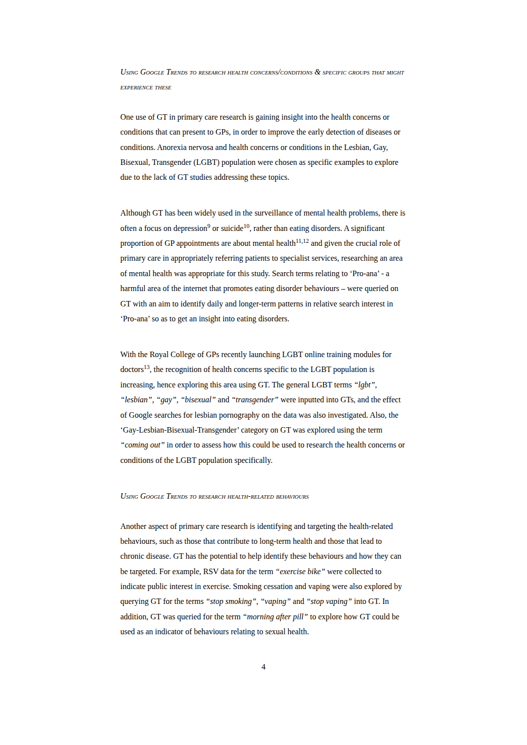Using Google Trends to research health concerns/conditions & specific groups that might experience these
One use of GT in primary care research is gaining insight into the health concerns or conditions that can present to GPs, in order to improve the early detection of diseases or conditions. Anorexia nervosa and health concerns or conditions in the Lesbian, Gay, Bisexual, Transgender (LGBT) population were chosen as specific examples to explore due to the lack of GT studies addressing these topics.
Although GT has been widely used in the surveillance of mental health problems, there is often a focus on depression9 or suicide10, rather than eating disorders. A significant proportion of GP appointments are about mental health11,12 and given the crucial role of primary care in appropriately referring patients to specialist services, researching an area of mental health was appropriate for this study. Search terms relating to ‘Pro-ana’ - a harmful area of the internet that promotes eating disorder behaviours – were queried on GT with an aim to identify daily and longer-term patterns in relative search interest in ‘Pro-ana’ so as to get an insight into eating disorders.
With the Royal College of GPs recently launching LGBT online training modules for doctors13, the recognition of health concerns specific to the LGBT population is increasing, hence exploring this area using GT. The general LGBT terms “lgbt”, “lesbian”, “gay”, “bisexual” and “transgender” were inputted into GTs, and the effect of Google searches for lesbian pornography on the data was also investigated. Also, the ‘Gay-Lesbian-Bisexual-Transgender’ category on GT was explored using the term “coming out” in order to assess how this could be used to research the health concerns or conditions of the LGBT population specifically.
Using Google Trends to research health-related behaviours
Another aspect of primary care research is identifying and targeting the health-related behaviours, such as those that contribute to long-term health and those that lead to chronic disease. GT has the potential to help identify these behaviours and how they can be targeted. For example, RSV data for the term “exercise bike” were collected to indicate public interest in exercise. Smoking cessation and vaping were also explored by querying GT for the terms “stop smoking”, “vaping” and “stop vaping” into GT. In addition, GT was queried for the term “morning after pill” to explore how GT could be used as an indicator of behaviours relating to sexual health.
4